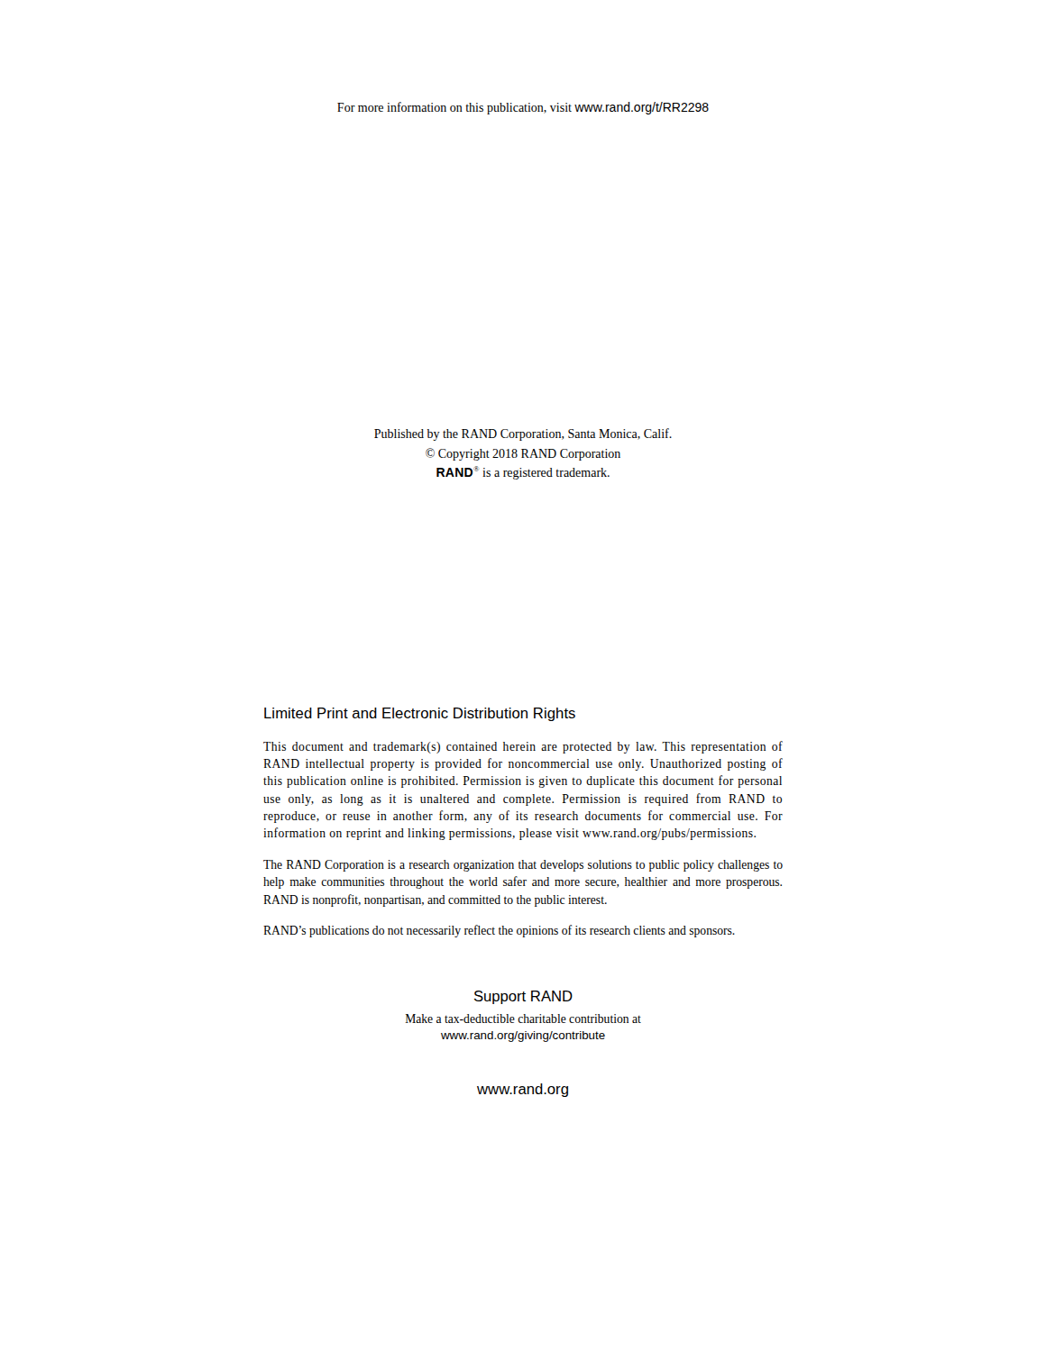For more information on this publication, visit www.rand.org/t/RR2298
Published by the RAND Corporation, Santa Monica, Calif.
© Copyright 2018 RAND Corporation
RAND® is a registered trademark.
Limited Print and Electronic Distribution Rights
This document and trademark(s) contained herein are protected by law. This representation of RAND intellectual property is provided for noncommercial use only. Unauthorized posting of this publication online is prohibited. Permission is given to duplicate this document for personal use only, as long as it is unaltered and complete. Permission is required from RAND to reproduce, or reuse in another form, any of its research documents for commercial use. For information on reprint and linking permissions, please visit www.rand.org/pubs/permissions.
The RAND Corporation is a research organization that develops solutions to public policy challenges to help make communities throughout the world safer and more secure, healthier and more prosperous. RAND is nonprofit, nonpartisan, and committed to the public interest.
RAND’s publications do not necessarily reflect the opinions of its research clients and sponsors.
Support RAND
Make a tax-deductible charitable contribution at
www.rand.org/giving/contribute
www.rand.org